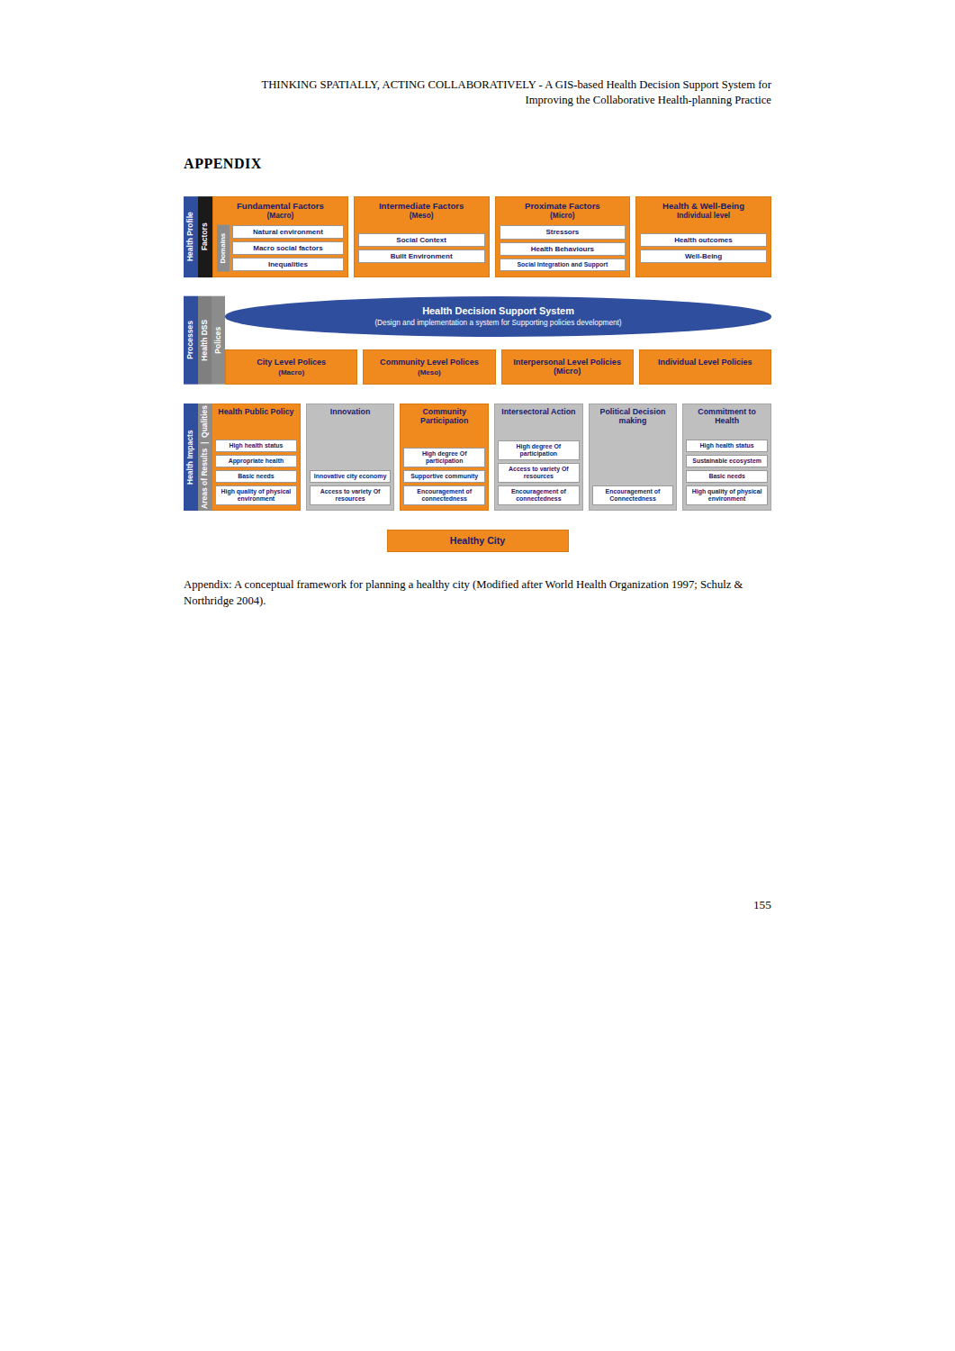THINKING SPATIALLY, ACTING COLLABORATIVELY - A GIS-based Health Decision Support System for
Improving the Collaborative Health-planning Practice
APPENDIX
Health Profile
Factors
Fundamental Factors
(Macro)
Domains
Natural environment
Macro social factors
Inequalities
Intermediate Factors
(Meso)
Social Context
Built Environment
Proximate Factors
(Micro)
Stressors
Health Behaviours
Social Integration and Support
Health & Well-Being
Individual level
Health outcomes
Well-Being
Processes
Health DSS
Polices
Health Decision Support System
(Design and implementation a system for Supporting policies development)
City Level Polices(Macro)
Community Level Polices(Meso)
Interpersonal Level Policies (Micro)
Individual Level Policies
Health Impacts
Areas of Results | Qualities
Health Public Policy
High health status
Appropriate health
Basic needs
High quality of physical environment
Innovation
Innovative city economy
Access to variety Of resources
Community Participation
High degree Of participation
Supportive community
Encouragement of connectedness
Intersectoral Action
High degree Of participation
Access to variety Of resources
Encouragement of connectedness
Political Decision making
Encouragement of Connectedness
Commitment to Health
High health status
Sustainable ecosystem
Basic needs
High quality of physical environment
Healthy City
Appendix: A conceptual framework for planning a healthy city (Modified after World Health Organization 1997; Schulz & Northridge 2004).
155